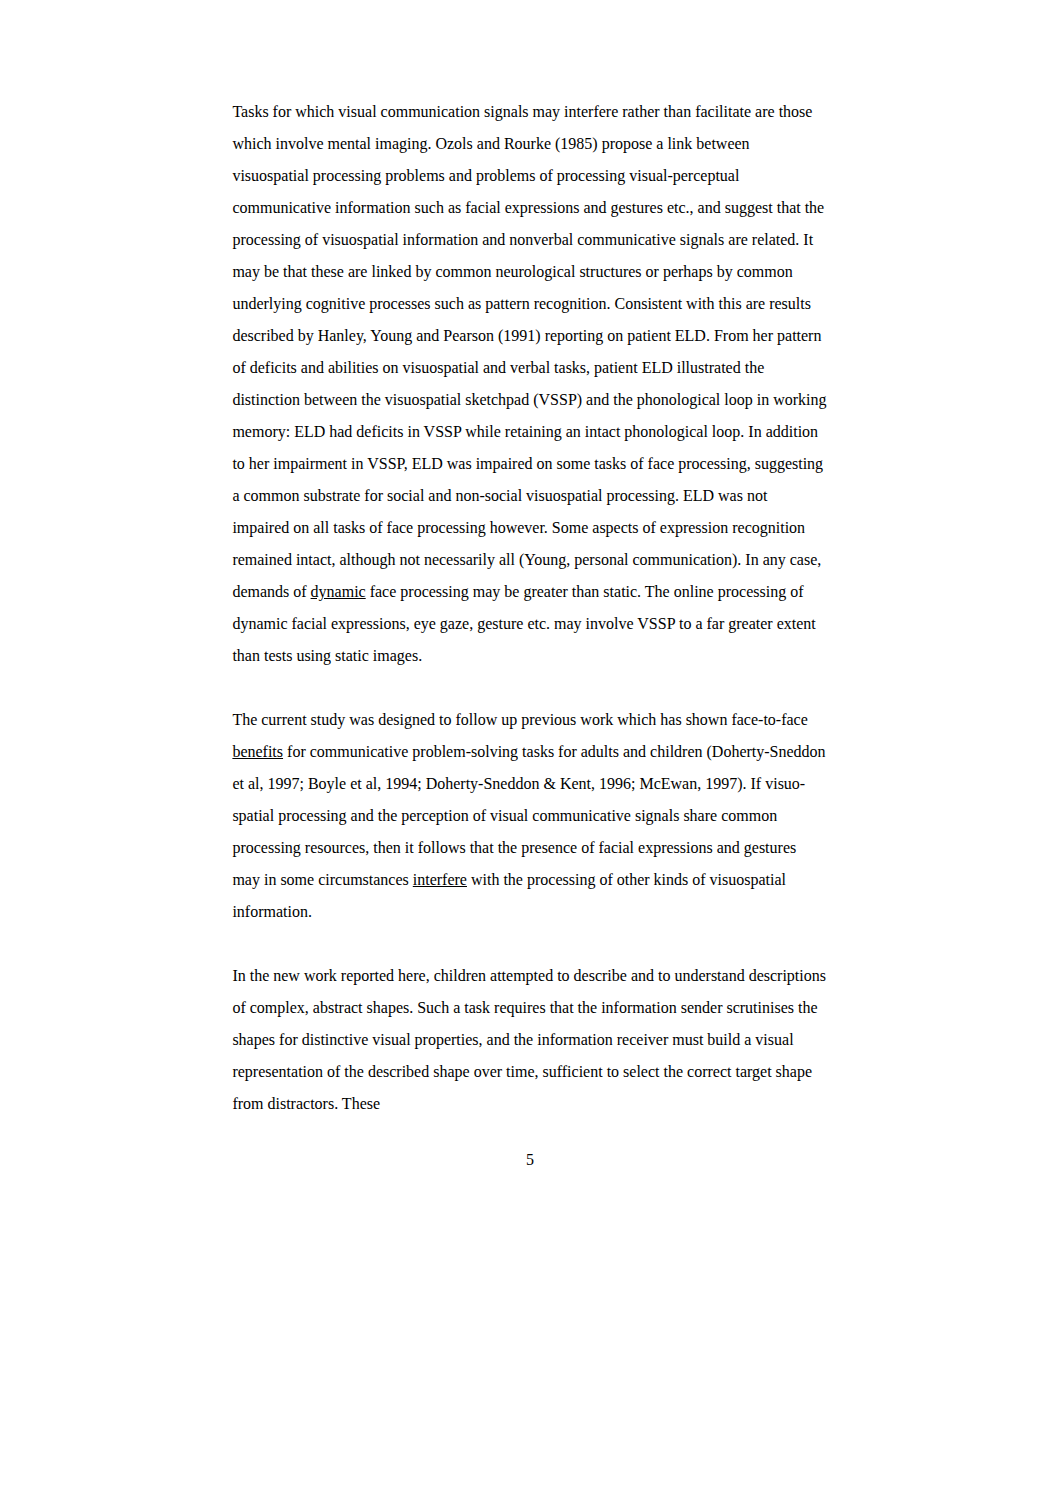Tasks for which visual communication signals may interfere rather than facilitate are those which involve mental imaging. Ozols and Rourke (1985) propose a link between visuospatial processing problems and problems of processing visual-perceptual communicative information such as facial expressions and gestures etc., and suggest that the processing of visuospatial information and nonverbal communicative signals are related. It may be that these are linked by common neurological structures or perhaps by common underlying cognitive processes such as pattern recognition. Consistent with this are results described by Hanley, Young and Pearson (1991) reporting on patient ELD. From her pattern of deficits and abilities on visuospatial and verbal tasks, patient ELD illustrated the distinction between the visuospatial sketchpad (VSSP) and the phonological loop in working memory: ELD had deficits in VSSP while retaining an intact phonological loop. In addition to her impairment in VSSP, ELD was impaired on some tasks of face processing, suggesting a common substrate for social and non-social visuospatial processing. ELD was not impaired on all tasks of face processing however. Some aspects of expression recognition remained intact, although not necessarily all (Young, personal communication). In any case, demands of dynamic face processing may be greater than static. The online processing of dynamic facial expressions, eye gaze, gesture etc. may involve VSSP to a far greater extent than tests using static images.
The current study was designed to follow up previous work which has shown face-to-face benefits for communicative problem-solving tasks for adults and children (Doherty-Sneddon et al, 1997; Boyle et al, 1994; Doherty-Sneddon & Kent, 1996; McEwan, 1997). If visuo-spatial processing and the perception of visual communicative signals share common processing resources, then it follows that the presence of facial expressions and gestures may in some circumstances interfere with the processing of other kinds of visuospatial information.
In the new work reported here, children attempted to describe and to understand descriptions of complex, abstract shapes. Such a task requires that the information sender scrutinises the shapes for distinctive visual properties, and the information receiver must build a visual representation of the described shape over time, sufficient to select the correct target shape from distractors. These
5